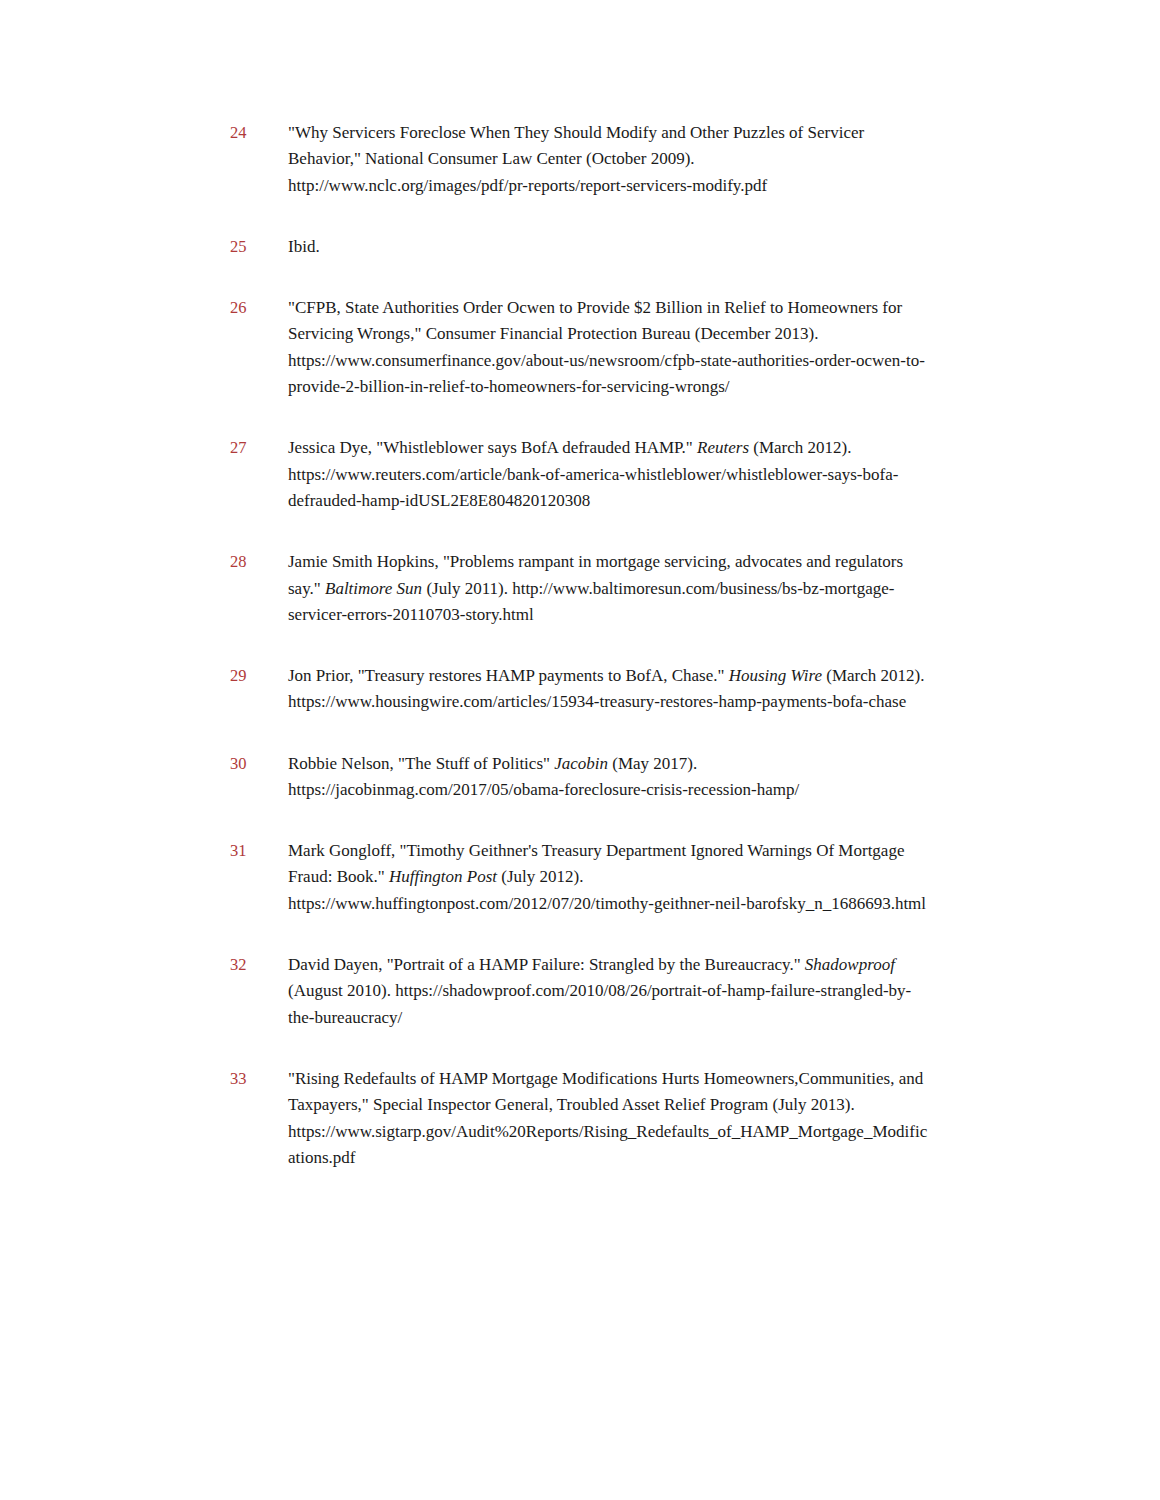"Why Servicers Foreclose When They Should Modify and Other Puzzles of Servicer Behavior," National Consumer Law Center (October 2009). http://www.nclc.org/images/pdf/pr-reports/report-servicers-modify.pdf
Ibid.
"CFPB, State Authorities Order Ocwen to Provide $2 Billion in Relief to Homeowners for Servicing Wrongs," Consumer Financial Protection Bureau (December 2013). https://www.consumerfinance.gov/about-us/newsroom/cfpb-state-authorities-order-ocwen-to-provide-2-billion-in-relief-to-homeowners-for-servicing-wrongs/
Jessica Dye, "Whistleblower says BofA defrauded HAMP." Reuters (March 2012). https://www.reuters.com/article/bank-of-america-whistleblower/whistleblower-says-bofa-defrauded-hamp-idUSL2E8E804820120308
Jamie Smith Hopkins, "Problems rampant in mortgage servicing, advocates and regulators say." Baltimore Sun (July 2011). http://www.baltimoresun.com/business/bs-bz-mortgage-servicer-errors-20110703-story.html
Jon Prior, "Treasury restores HAMP payments to BofA, Chase." Housing Wire (March 2012). https://www.housingwire.com/articles/15934-treasury-restores-hamp-payments-bofa-chase
Robbie Nelson, "The Stuff of Politics" Jacobin (May 2017). https://jacobinmag.com/2017/05/obama-foreclosure-crisis-recession-hamp/
Mark Gongloff, "Timothy Geithner's Treasury Department Ignored Warnings Of Mortgage Fraud: Book." Huffington Post (July 2012). https://www.huffingtonpost.com/2012/07/20/timothy-geithner-neil-barofsky_n_1686693.html
David Dayen, "Portrait of a HAMP Failure: Strangled by the Bureaucracy." Shadowproof (August 2010). https://shadowproof.com/2010/08/26/portrait-of-hamp-failure-strangled-by-the-bureaucracy/
"Rising Redefaults of HAMP Mortgage Modifications Hurts Homeowners,Communities, and Taxpayers," Special Inspector General, Troubled Asset Relief Program (July 2013). https://www.sigtarp.gov/Audit%20Reports/Rising_Redefaults_of_HAMP_Mortgage_Modifications.pdf